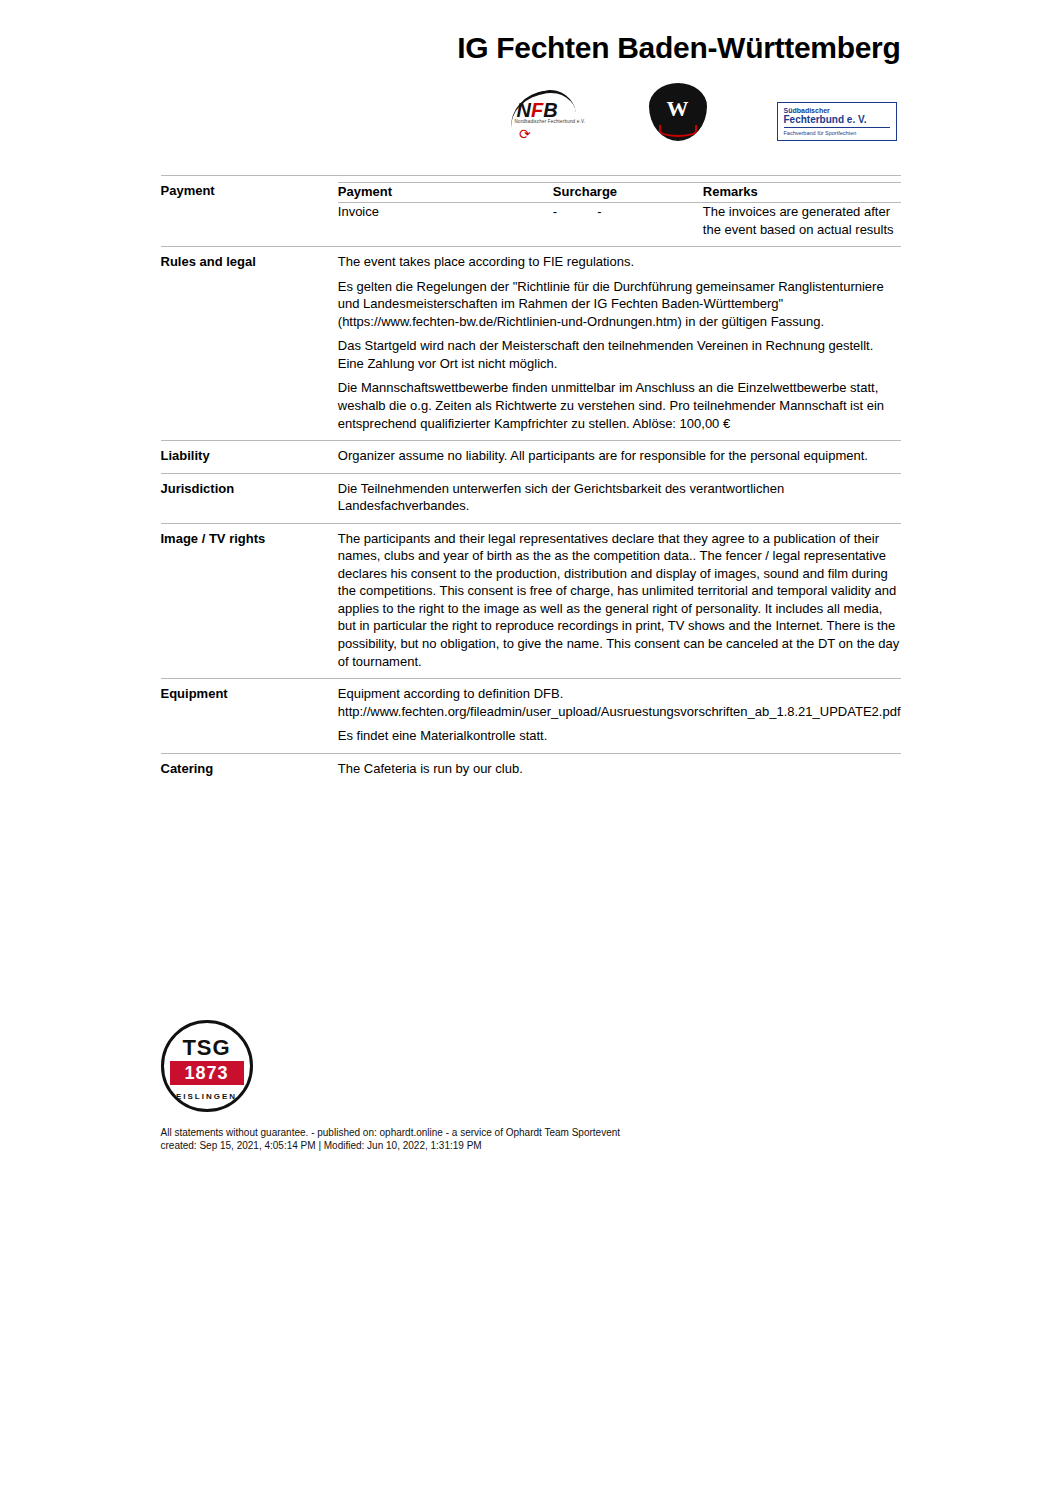IG Fechten Baden-Württemberg
NFB Nordbadischer Fechterbund e.V. ⟳
W
Südbadischer
Fechterbund e. V.
Fachverband für Sportfechten
| Payment | / Payment / Surcharge / Remarks / / --- / --- / --- / / Invoice / - - / The invoices are generated after the event based on actual results / |
| Rules and legal | The event takes place according to FIE regulations. Es gelten die Regelungen der "Richtlinie für die Durchführung gemeinsamer Ranglistenturniere und Landesmeisterschaften im Rahmen der IG Fechten Baden-Württemberg" (https://www.fechten-bw.de/Richtlinien-und-Ordnungen.htm) in der gültigen Fassung. Das Startgeld wird nach der Meisterschaft den teilnehmenden Vereinen in Rechnung gestellt. Eine Zahlung vor Ort ist nicht möglich. Die Mannschaftswettbewerbe finden unmittelbar im Anschluss an die Einzelwettbewerbe statt, weshalb die o.g. Zeiten als Richtwerte zu verstehen sind. Pro teilnehmender Mannschaft ist ein entsprechend qualifizierter Kampfrichter zu stellen. Ablöse: 100,00 € |
| Liability | Organizer assume no liability. All participants are for responsible for the personal equipment. |
| Jurisdiction | Die Teilnehmenden unterwerfen sich der Gerichtsbarkeit des verantwortlichen Landesfachverbandes. |
| Image / TV rights | The participants and their legal representatives declare that they agree to a publication of their names, clubs and year of birth as the as the competition data.. The fencer / legal representative declares his consent to the production, distribution and display of images, sound and film during the competitions. This consent is free of charge, has unlimited territorial and temporal validity and applies to the right to the image as well as the general right of personality. It includes all media, but in particular the right to reproduce recordings in print, TV shows and the Internet. There is the possibility, but no obligation, to give the name. This consent can be canceled at the DT on the day of tournament. |
| Equipment | Equipment according to definition DFB. http://www.fechten.org/fileadmin/user_upload/Ausruestungsvorschriften_ab_1.8.21_UPDATE2.pdf Es findet eine Materialkontrolle statt. |
| Catering | The Cafeteria is run by our club. |
TSG
1873
EISLINGEN
All statements without guarantee. - published on: ophardt.online - a service of Ophardt Team Sportevent
created: Sep 15, 2021, 4:05:14 PM | Modified: Jun 10, 2022, 1:31:19 PM